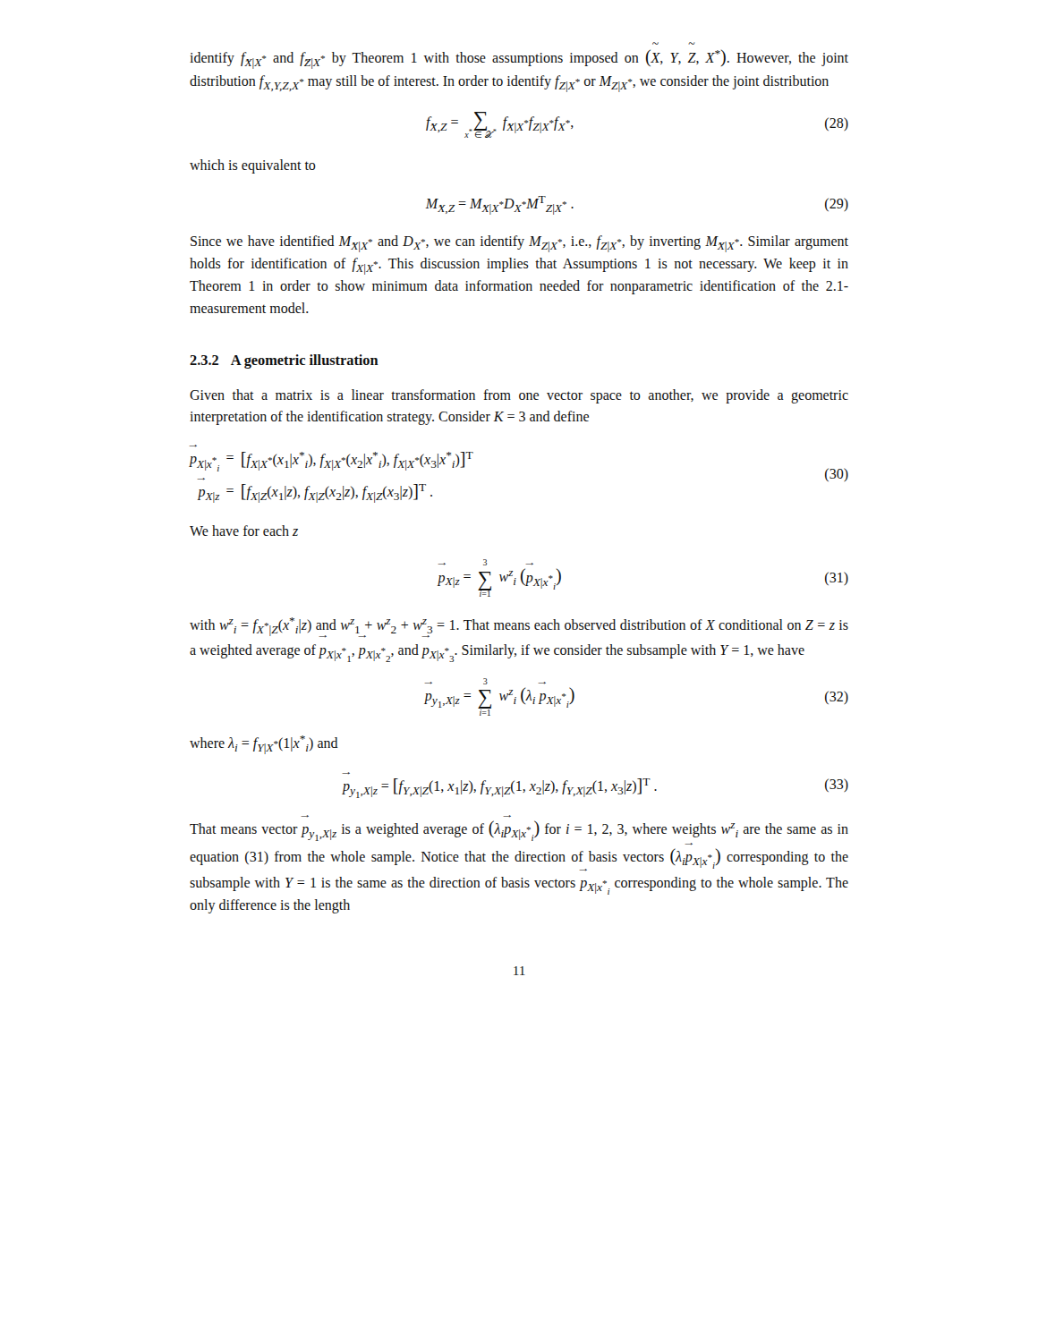identify fX|X* and fZ|X* by Theorem 1 with those assumptions imposed on (X, Y, Z, X*). However, the joint distribution fX,Y,Z,X* may still be of interest. In order to identify fZ|X* or MZ|X*, we consider the joint distribution
fX,Z = ∑x* ∈ 𝒳* fX|X*fZ|X*fX*,
(28)
which is equivalent to
MX,Z = MX|X*DX*MTZ|X* .
(29)
Since we have identified MX|X* and DX*, we can identify MZ|X*, i.e., fZ|X*, by inverting MX|X*. Similar argument holds for identification of fX|X*. This discussion implies that Assumptions 1 is not necessary. We keep it in Theorem 1 in order to show minimum data information needed for nonparametric identification of the 2.1-measurement model.
2.3.2 A geometric illustration
Given that a matrix is a linear transformation from one vector space to another, we provide a geometric interpretation of the identification strategy. Consider K = 3 and define
pX|x*i
=
[fX|X*(x1|x*i), fX|X*(x2|x*i), fX|X*(x3|x*i)]T
pX|z
=
[fX|Z(x1|z), fX|Z(x2|z), fX|Z(x3|z)]T .
(30)
We have for each z
pX|z = 3∑i=1 wzi (pX|x*i)
(31)
with wzi = fX*|Z(x*i|z) and wz1 + wz2 + wz3 = 1. That means each observed distribution of X conditional on Z = z is a weighted average of pX|x*1, pX|x*2, and pX|x*3. Similarly, if we consider the subsample with Y = 1, we have
py1,X|z = 3∑i=1 wzi (λi pX|x*i)
(32)
where λi = fY|X*(1|x*i) and
py1,X|z = [fY,X|Z(1, x1|z), fY,X|Z(1, x2|z), fY,X|Z(1, x3|z)]T .
(33)
That means vector py1,X|z is a weighted average of (λipX|x*i) for i = 1, 2, 3, where weights wzi are the same as in equation (31) from the whole sample. Notice that the direction of basis vectors (λipX|x*i) corresponding to the subsample with Y = 1 is the same as the direction of basis vectors pX|x*i corresponding to the whole sample. The only difference is the length
11